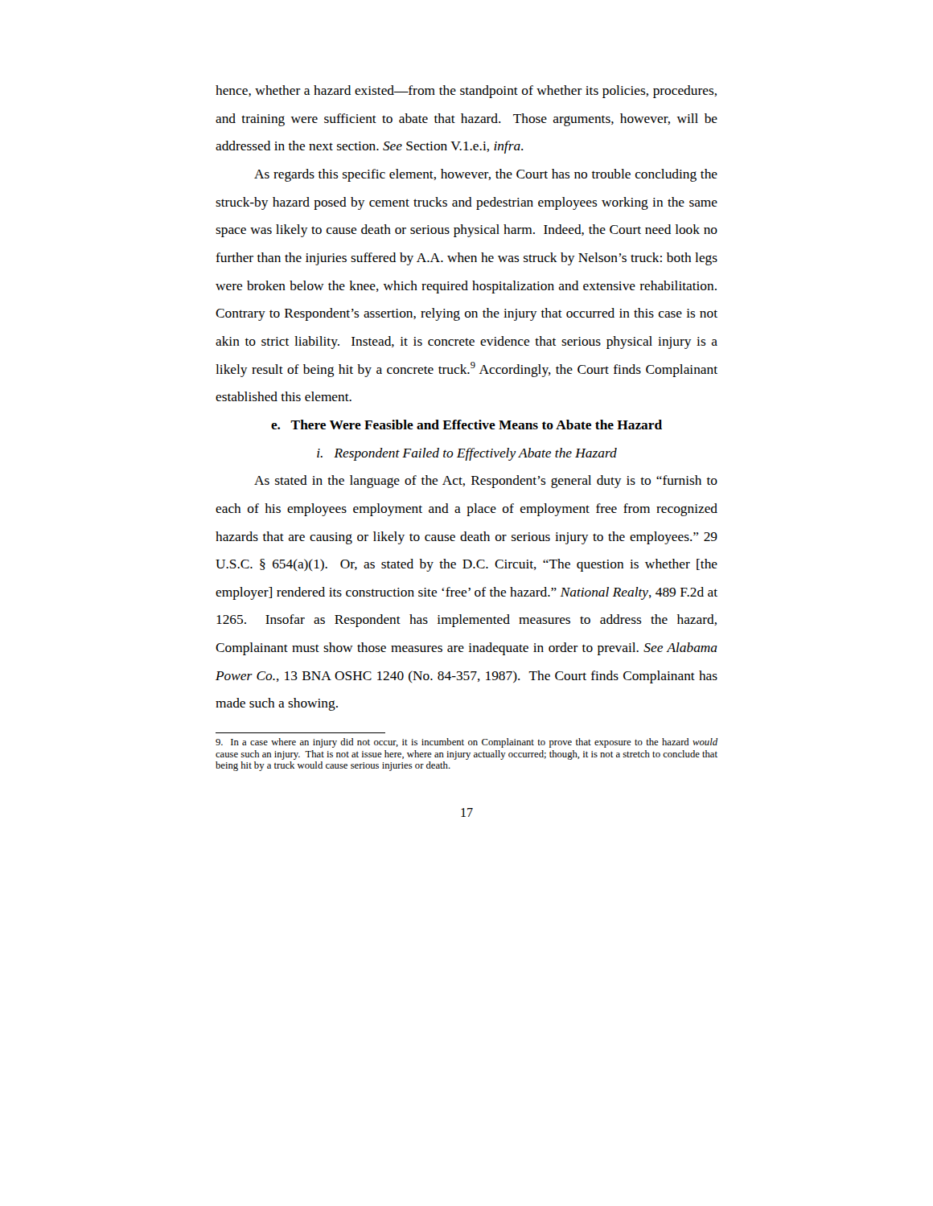hence, whether a hazard existed—from the standpoint of whether its policies, procedures, and training were sufficient to abate that hazard. Those arguments, however, will be addressed in the next section. See Section V.1.e.i, infra.
As regards this specific element, however, the Court has no trouble concluding the struck-by hazard posed by cement trucks and pedestrian employees working in the same space was likely to cause death or serious physical harm. Indeed, the Court need look no further than the injuries suffered by A.A. when he was struck by Nelson’s truck: both legs were broken below the knee, which required hospitalization and extensive rehabilitation. Contrary to Respondent’s assertion, relying on the injury that occurred in this case is not akin to strict liability. Instead, it is concrete evidence that serious physical injury is a likely result of being hit by a concrete truck.9 Accordingly, the Court finds Complainant established this element.
e. There Were Feasible and Effective Means to Abate the Hazard
i. Respondent Failed to Effectively Abate the Hazard
As stated in the language of the Act, Respondent’s general duty is to “furnish to each of his employees employment and a place of employment free from recognized hazards that are causing or likely to cause death or serious injury to the employees.” 29 U.S.C. § 654(a)(1). Or, as stated by the D.C. Circuit, “The question is whether [the employer] rendered its construction site ‘free’ of the hazard.” National Realty, 489 F.2d at 1265. Insofar as Respondent has implemented measures to address the hazard, Complainant must show those measures are inadequate in order to prevail. See Alabama Power Co., 13 BNA OSHC 1240 (No. 84-357, 1987). The Court finds Complainant has made such a showing.
9. In a case where an injury did not occur, it is incumbent on Complainant to prove that exposure to the hazard would cause such an injury. That is not at issue here, where an injury actually occurred; though, it is not a stretch to conclude that being hit by a truck would cause serious injuries or death.
17